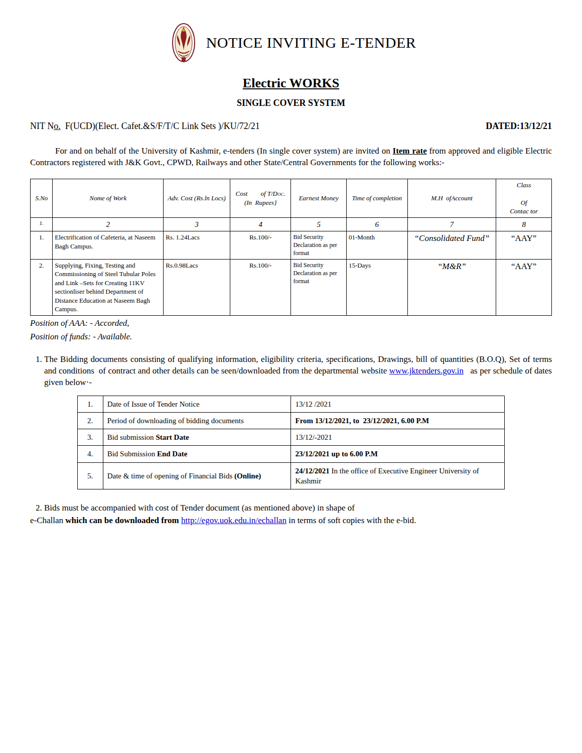NOTICE INVITING E-TENDER
Electric WORKS
SINGLE COVER SYSTEM
NIT No. F(UCD)(Elect. Cafet.&S/F/T/C Link Sets )/KU/72/21 DATED:13/12/21
For and on behalf of the University of Kashmir, e-tenders (In single cover system) are invited on Item rate from approved and eligible Electric Contractors registered with J&K Govt., CPWD, Railways and other State/Central Governments for the following works:-
| S.No | Nome of Work | Adv. Cost (Rs.ln Locs) | Cost of T/D oc . (In Rupees} | Earnest Money | Time of completion | M.H ofAccount | Class Of Contac tor |
| --- | --- | --- | --- | --- | --- | --- | --- |
| 1. | 2 | 3 | 4 | 5 | 6 | 7 | 8 |
| 1. | Electrification of Cafeteria, at Naseem Bagh Campus. | Rs. 1.24Lacs | Rs.100/- | Bid Security Declaration as per format | 01-Month | “Consolidated Fund” | “AAY” |
| 2. | Supplying, Fixing, Testing and Commissioning of Steel Tubular Poles and Link –Sets for Creating 11KV sectionliser behind Department of Distance Education at Naseem Bagh Campus. | Rs.0.98Lacs | Rs.100/- | Bid Security Declaration as per format | 15-Days | “M&R” | “AAY” |
Position of AAA: - Accorded,
Position of funds: - Available.
The Bidding documents consisting of qualifying information, eligibility criteria, specifications, Drawings, bill of quantities (B.O.Q), Set of terms and conditions of contract and other details can be seen/downloaded from the departmental website www.jktenders.gov.in as per schedule of dates given below·-
| 1. | Date of Issue of Tender Notice | 13/12 /2021 |
| 2. | Period of downloading of bidding documents | From 13/12/2021, to 23/12/2021, 6.00 P.M |
| 3. | Bid submission Start Date | 13/12/-2021 |
| 4. | Bid Submission End Date | 23/12/2021 up to 6.00 P.M |
| 5. | Date & time of opening of Financial Bids (Online) | 24/12/2021 In the office of Executive Engineer University of Kashmir |
Bids must be accompanied with cost of Tender document (as mentioned above) in shape of
e-Challan which can be downloaded from http://egov.uok.edu.in/echallan in terms of soft copies with the e-bid.